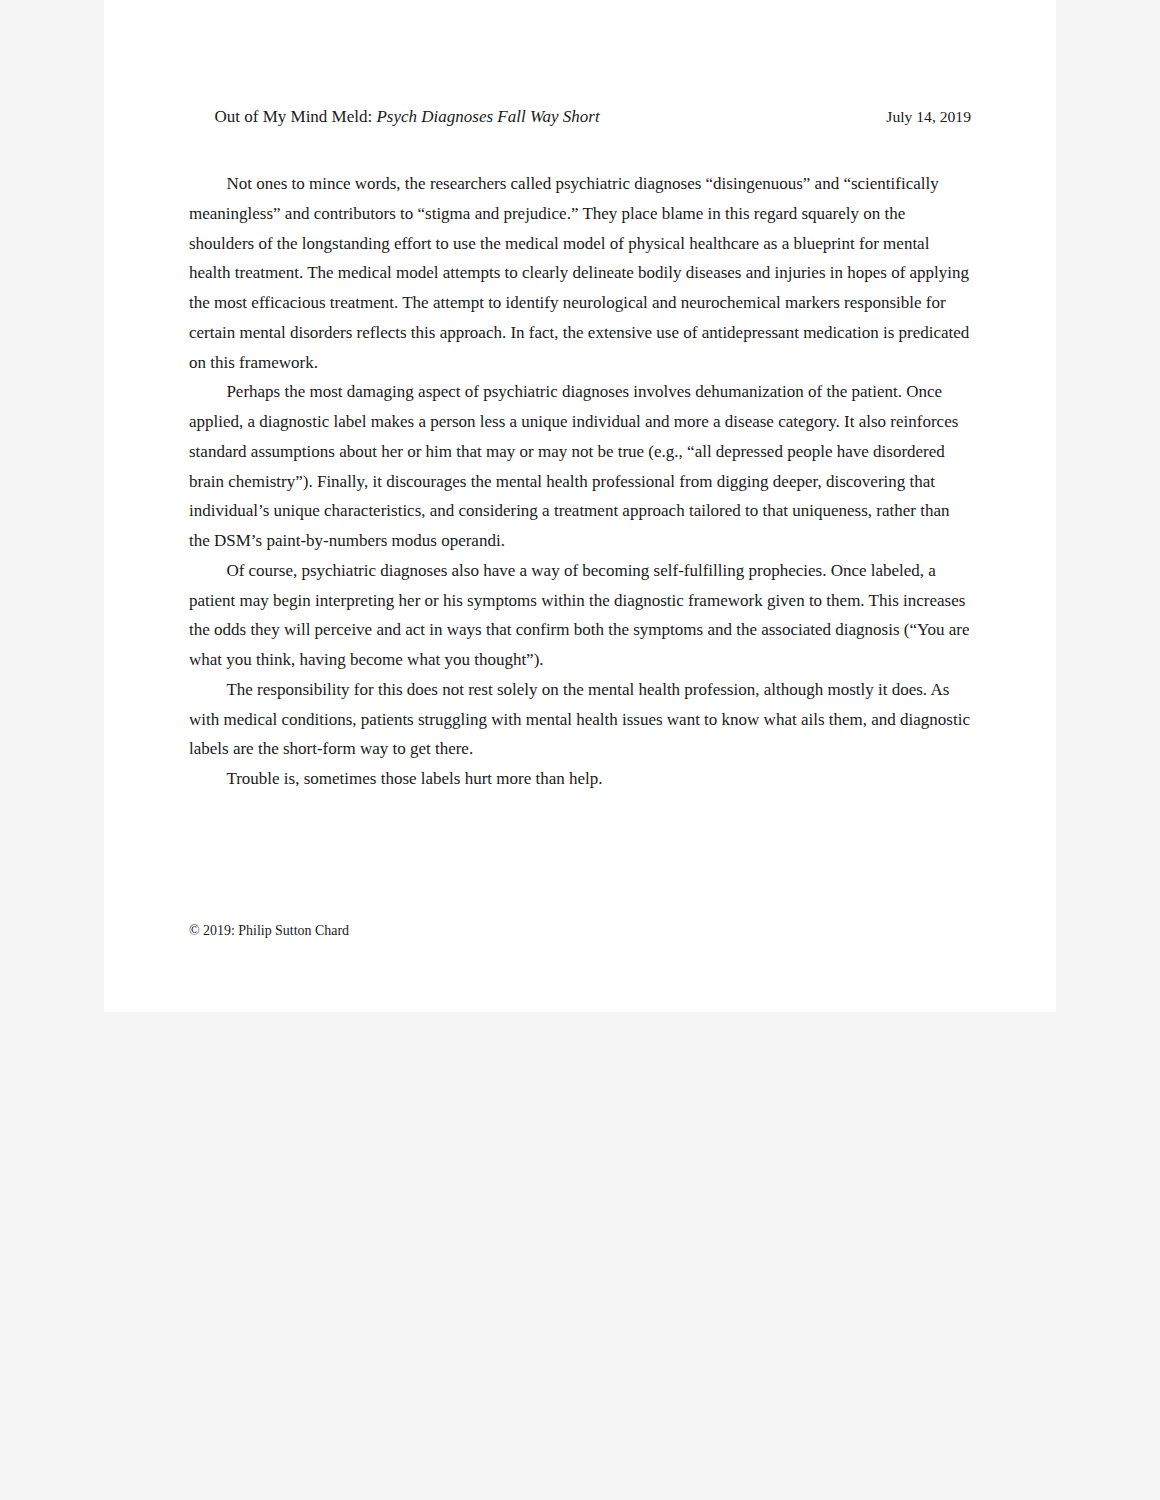Out of My Mind Meld: Psych Diagnoses Fall Way Short
July 14, 2019
Not ones to mince words, the researchers called psychiatric diagnoses “disingenuous” and “scientifically meaningless” and contributors to “stigma and prejudice.” They place blame in this regard squarely on the shoulders of the longstanding effort to use the medical model of physical healthcare as a blueprint for mental health treatment. The medical model attempts to clearly delineate bodily diseases and injuries in hopes of applying the most efficacious treatment. The attempt to identify neurological and neurochemical markers responsible for certain mental disorders reflects this approach. In fact, the extensive use of antidepressant medication is predicated on this framework.
Perhaps the most damaging aspect of psychiatric diagnoses involves dehumanization of the patient. Once applied, a diagnostic label makes a person less a unique individual and more a disease category. It also reinforces standard assumptions about her or him that may or may not be true (e.g., “all depressed people have disordered brain chemistry”). Finally, it discourages the mental health professional from digging deeper, discovering that individual’s unique characteristics, and considering a treatment approach tailored to that uniqueness, rather than the DSM’s paint-by-numbers modus operandi.
Of course, psychiatric diagnoses also have a way of becoming self-fulfilling prophecies. Once labeled, a patient may begin interpreting her or his symptoms within the diagnostic framework given to them. This increases the odds they will perceive and act in ways that confirm both the symptoms and the associated diagnosis (“You are what you think, having become what you thought”).
The responsibility for this does not rest solely on the mental health profession, although mostly it does. As with medical conditions, patients struggling with mental health issues want to know what ails them, and diagnostic labels are the short-form way to get there.
Trouble is, sometimes those labels hurt more than help.
© 2019: Philip Sutton Chard